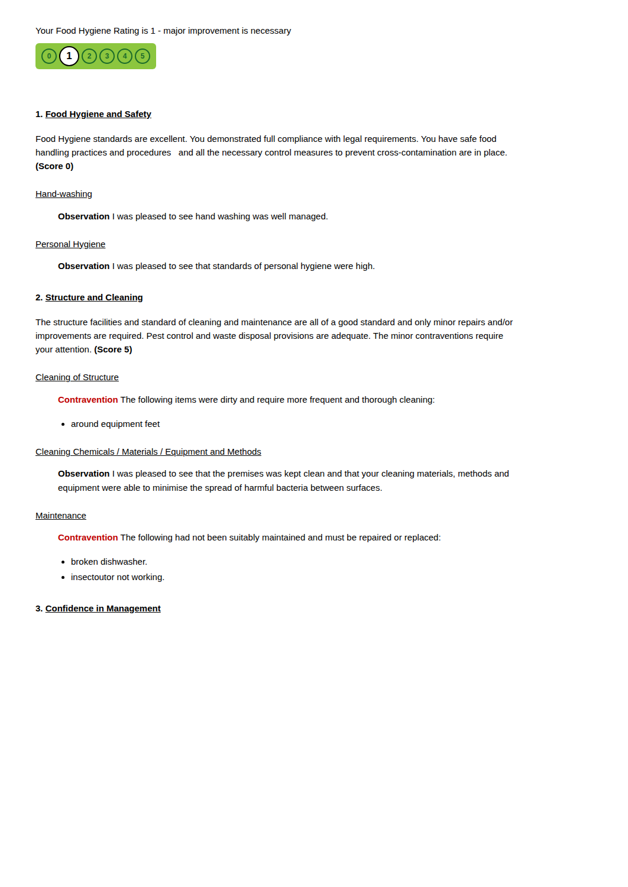Your Food Hygiene Rating is 1 - major improvement is necessary
012345
1. Food Hygiene and Safety
Food Hygiene standards are excellent. You demonstrated full compliance with legal requirements. You have safe food handling practices and procedures and all the necessary control measures to prevent cross-contamination are in place. (Score 0)
Hand-washing
Observation I was pleased to see hand washing was well managed.
Personal Hygiene
Observation I was pleased to see that standards of personal hygiene were high.
2. Structure and Cleaning
The structure facilities and standard of cleaning and maintenance are all of a good standard and only minor repairs and/or improvements are required. Pest control and waste disposal provisions are adequate. The minor contraventions require your attention. (Score 5)
Cleaning of Structure
Contravention The following items were dirty and require more frequent and thorough cleaning:
around equipment feet
Cleaning Chemicals / Materials / Equipment and Methods
Observation I was pleased to see that the premises was kept clean and that your cleaning materials, methods and equipment were able to minimise the spread of harmful bacteria between surfaces.
Maintenance
Contravention The following had not been suitably maintained and must be repaired or replaced:
broken dishwasher.
insectoutor not working.
3. Confidence in Management